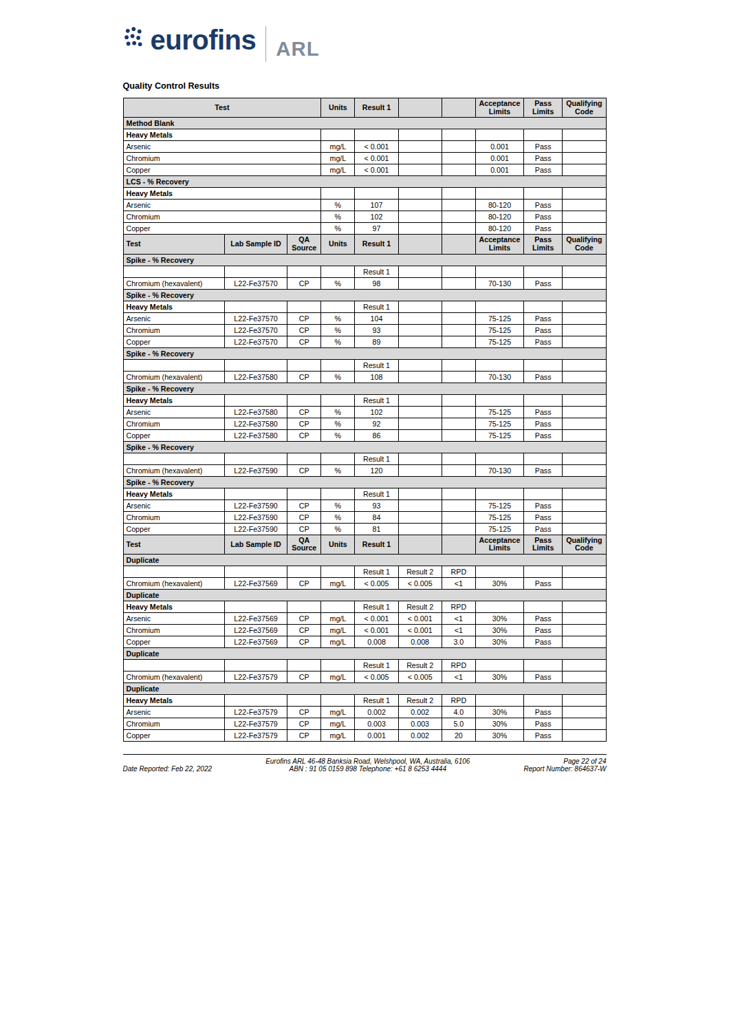eurofins
ARL
Quality Control Results
| Test | Units | Result 1 | | | Acceptance Limits | Pass Limits | Qualifying Code |
| --- | --- | --- | --- | --- | --- | --- | --- |
| Method Blank |
| Heavy Metals | | | | | | | |
| Arsenic | mg/L | < 0.001 | | | 0.001 | Pass | |
| Chromium | mg/L | < 0.001 | | | 0.001 | Pass | |
| Copper | mg/L | < 0.001 | | | 0.001 | Pass | |
| LCS - % Recovery |
| Heavy Metals | | | | | | | |
| Arsenic | % | 107 | | | 80-120 | Pass | |
| Chromium | % | 102 | | | 80-120 | Pass | |
| Copper | % | 97 | | | 80-120 | Pass | |
| Test | Lab Sample ID | QA Source | Units | Result 1 | | | Acceptance Limits | Pass Limits | Qualifying Code |
| Spike - % Recovery |
| | | | | Result 1 | | | | | |
| Chromium (hexavalent) | L22-Fe37570 | CP | % | 98 | | | 70-130 | Pass | |
| Spike - % Recovery |
| Heavy Metals | | | | Result 1 | | | | | |
| Arsenic | L22-Fe37570 | CP | % | 104 | | | 75-125 | Pass | |
| Chromium | L22-Fe37570 | CP | % | 93 | | | 75-125 | Pass | |
| Copper | L22-Fe37570 | CP | % | 89 | | | 75-125 | Pass | |
| Spike - % Recovery |
| | | | | Result 1 | | | | | |
| Chromium (hexavalent) | L22-Fe37580 | CP | % | 108 | | | 70-130 | Pass | |
| Spike - % Recovery |
| Heavy Metals | | | | Result 1 | | | | | |
| Arsenic | L22-Fe37580 | CP | % | 102 | | | 75-125 | Pass | |
| Chromium | L22-Fe37580 | CP | % | 92 | | | 75-125 | Pass | |
| Copper | L22-Fe37580 | CP | % | 86 | | | 75-125 | Pass | |
| Spike - % Recovery |
| | | | | Result 1 | | | | | |
| Chromium (hexavalent) | L22-Fe37590 | CP | % | 120 | | | 70-130 | Pass | |
| Spike - % Recovery |
| Heavy Metals | | | | Result 1 | | | | | |
| Arsenic | L22-Fe37590 | CP | % | 93 | | | 75-125 | Pass | |
| Chromium | L22-Fe37590 | CP | % | 84 | | | 75-125 | Pass | |
| Copper | L22-Fe37590 | CP | % | 81 | | | 75-125 | Pass | |
| Test | Lab Sample ID | QA Source | Units | Result 1 | | | Acceptance Limits | Pass Limits | Qualifying Code |
| Duplicate |
| | | | | Result 1 | Result 2 | RPD | | | |
| Chromium (hexavalent) | L22-Fe37569 | CP | mg/L | < 0.005 | < 0.005 | <1 | 30% | Pass | |
| Duplicate |
| Heavy Metals | | | | Result 1 | Result 2 | RPD | | | |
| Arsenic | L22-Fe37569 | CP | mg/L | < 0.001 | < 0.001 | <1 | 30% | Pass | |
| Chromium | L22-Fe37569 | CP | mg/L | < 0.001 | < 0.001 | <1 | 30% | Pass | |
| Copper | L22-Fe37569 | CP | mg/L | 0.008 | 0.008 | 3.0 | 30% | Pass | |
| Duplicate |
| | | | | Result 1 | Result 2 | RPD | | | |
| Chromium (hexavalent) | L22-Fe37579 | CP | mg/L | < 0.005 | < 0.005 | <1 | 30% | Pass | |
| Duplicate |
| Heavy Metals | | | | Result 1 | Result 2 | RPD | | | |
| Arsenic | L22-Fe37579 | CP | mg/L | 0.002 | 0.002 | 4.0 | 30% | Pass | |
| Chromium | L22-Fe37579 | CP | mg/L | 0.003 | 0.003 | 5.0 | 30% | Pass | |
| Copper | L22-Fe37579 | CP | mg/L | 0.001 | 0.002 | 20 | 30% | Pass | |
Date Reported: Feb 22, 2022
Eurofins ARL 46-48 Banksia Road, Welshpool, WA, Australia, 6106 ABN : 91 05 0159 898 Telephone: +61 8 6253 4444
Page 22 of 24 Report Number: 864637-W